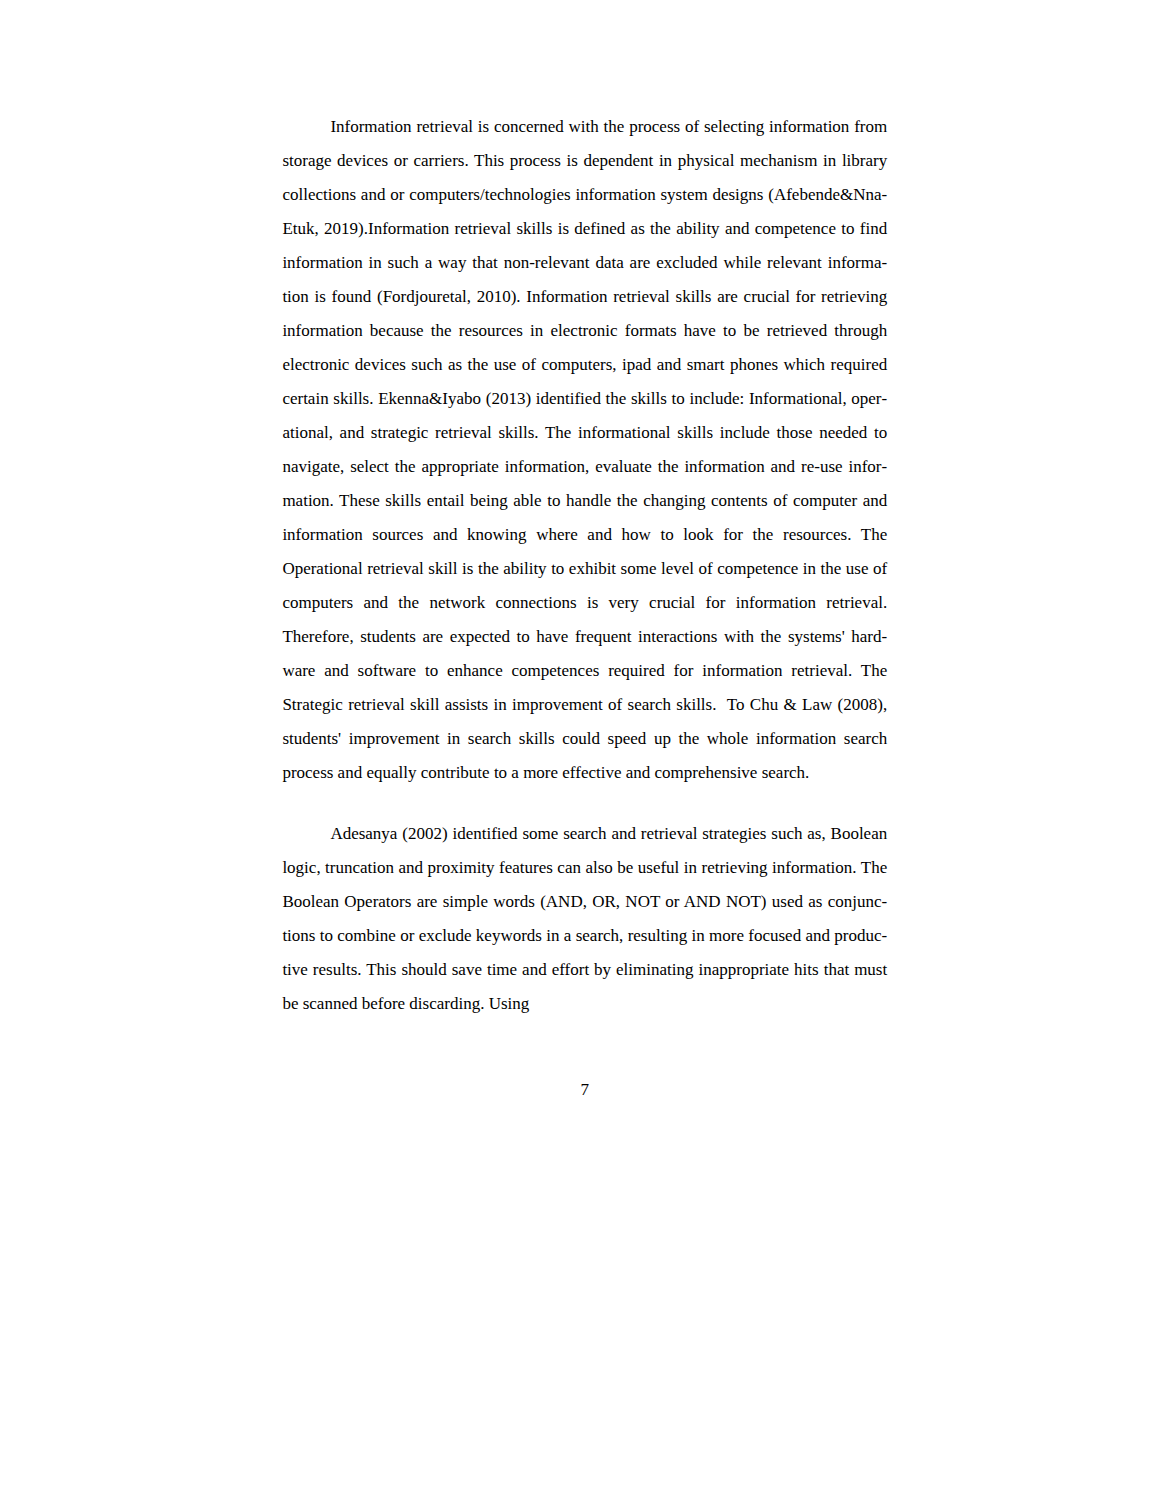Information retrieval is concerned with the process of selecting information from storage devices or carriers. This process is dependent in physical mechanism in library collections and or computers/technologies information system designs (Afebende&Nna-Etuk, 2019).Information retrieval skills is defined as the ability and competence to find information in such a way that non-relevant data are excluded while relevant information is found (Fordjouretal, 2010). Information retrieval skills are crucial for retrieving information because the resources in electronic formats have to be retrieved through electronic devices such as the use of computers, ipad and smart phones which required certain skills. Ekenna&Iyabo (2013) identified the skills to include: Informational, operational, and strategic retrieval skills. The informational skills include those needed to navigate, select the appropriate information, evaluate the information and re-use information. These skills entail being able to handle the changing contents of computer and information sources and knowing where and how to look for the resources. The Operational retrieval skill is the ability to exhibit some level of competence in the use of computers and the network connections is very crucial for information retrieval. Therefore, students are expected to have frequent interactions with the systems' hardware and software to enhance competences required for information retrieval. The Strategic retrieval skill assists in improvement of search skills. To Chu & Law (2008), students' improvement in search skills could speed up the whole information search process and equally contribute to a more effective and comprehensive search.
Adesanya (2002) identified some search and retrieval strategies such as, Boolean logic, truncation and proximity features can also be useful in retrieving information. The Boolean Operators are simple words (AND, OR, NOT or AND NOT) used as conjunctions to combine or exclude keywords in a search, resulting in more focused and productive results. This should save time and effort by eliminating inappropriate hits that must be scanned before discarding. Using
7